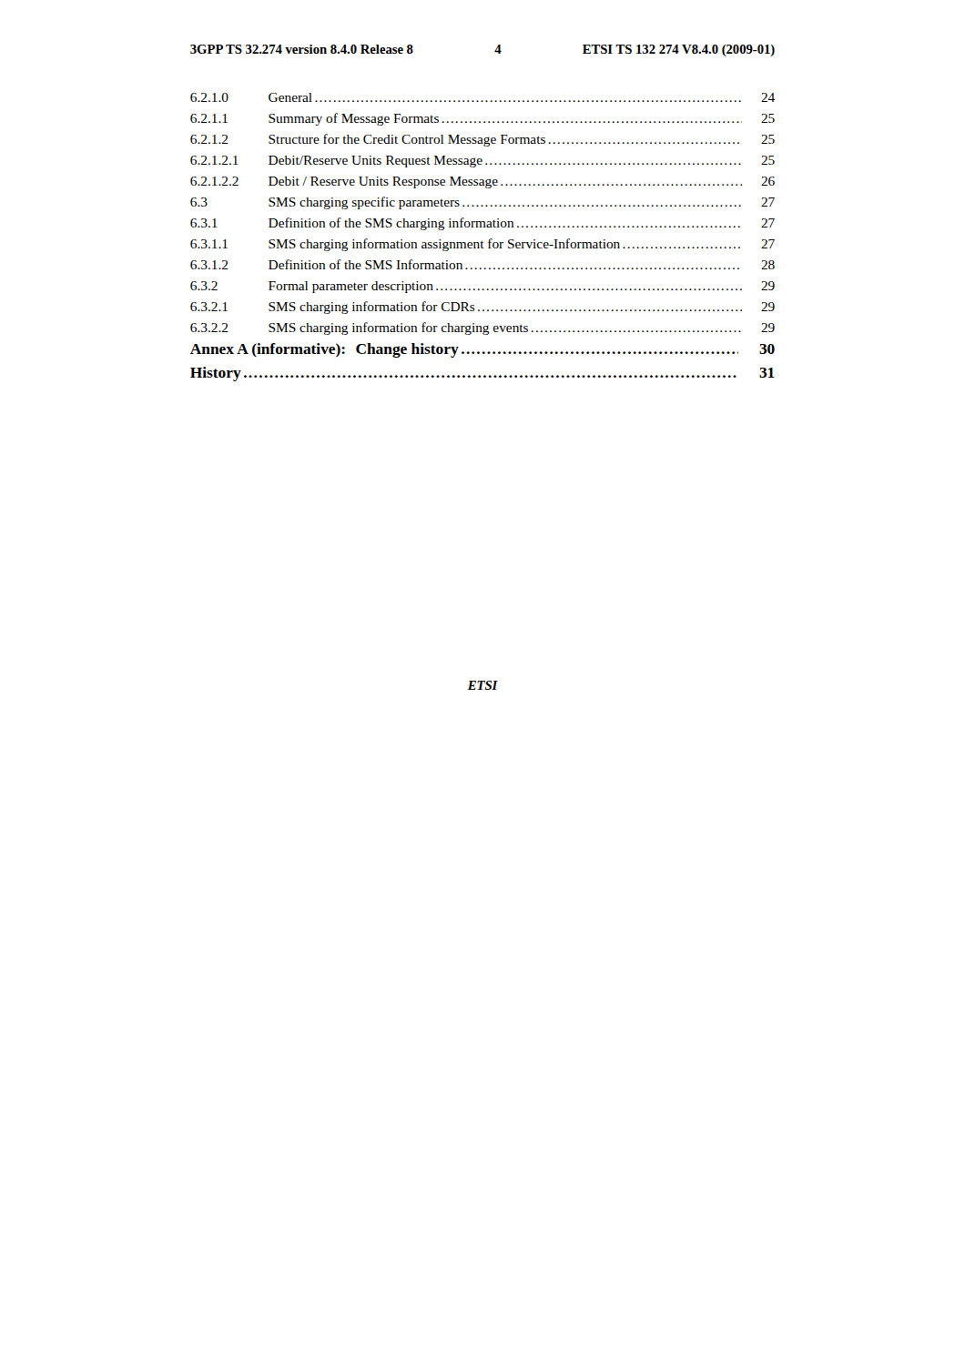3GPP TS 32.274 version 8.4.0 Release 8
4
ETSI TS 132 274 V8.4.0 (2009-01)
6.2.1.0 General 24
6.2.1.1 Summary of Message Formats 25
6.2.1.2 Structure for the Credit Control Message Formats 25
6.2.1.2.1 Debit/Reserve Units Request Message 25
6.2.1.2.2 Debit / Reserve Units Response Message 26
6.3 SMS charging specific parameters 27
6.3.1 Definition of the SMS charging information 27
6.3.1.1 SMS charging information assignment for Service-Information 27
6.3.1.2 Definition of the SMS Information 28
6.3.2 Formal parameter description 29
6.3.2.1 SMS charging information for CDRs 29
6.3.2.2 SMS charging information for charging events 29
Annex A (informative): Change history 30
History 31
ETSI